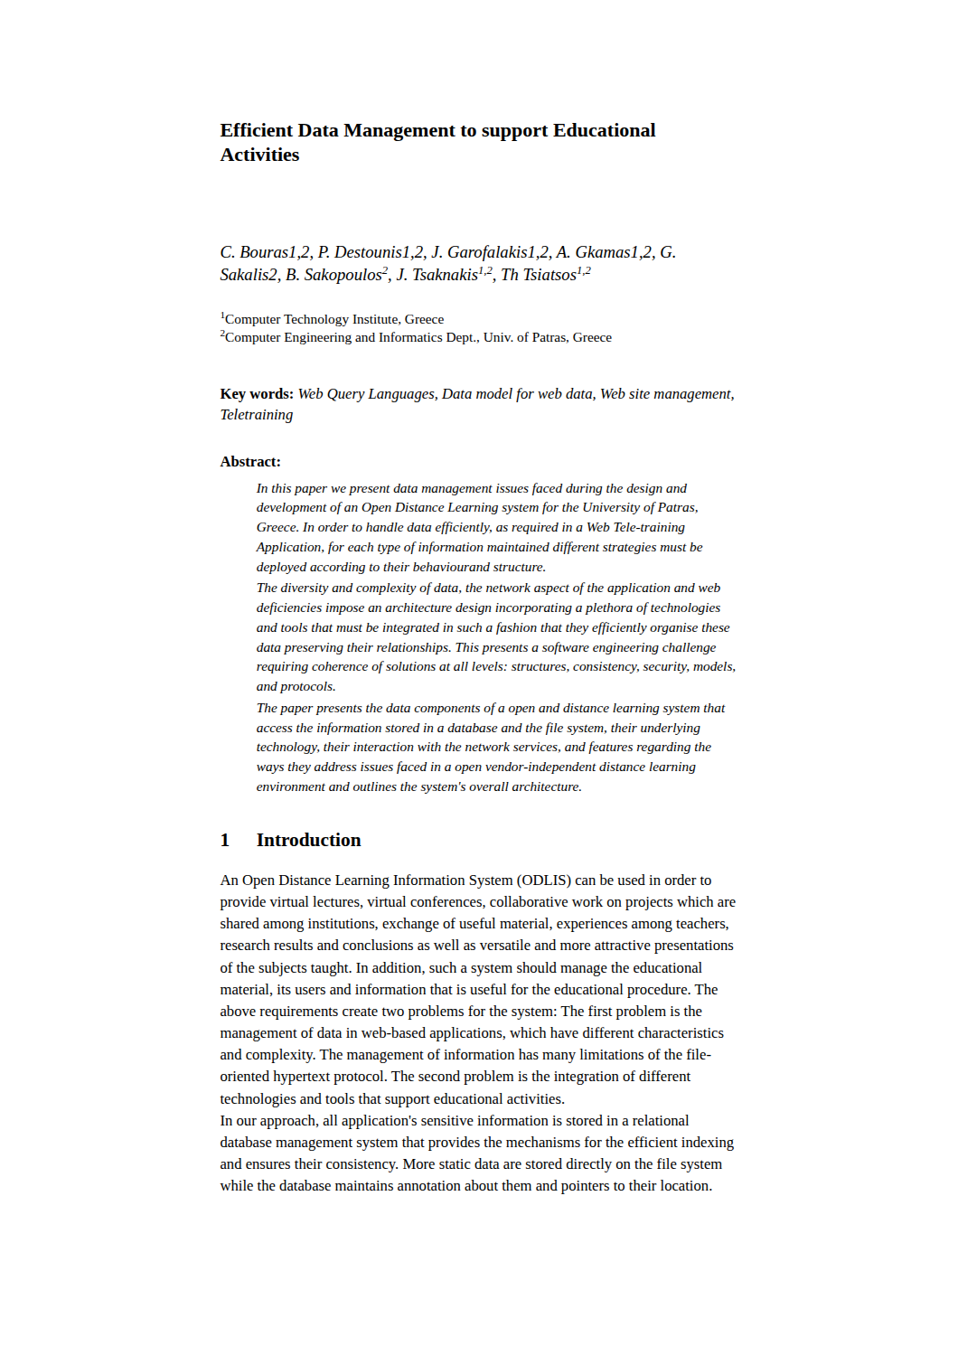Efficient Data Management to support Educational Activities
C. Bouras1,2, P. Destounis1,2, J. Garofalakis1,2, A. Gkamas1,2, G. Sakalis2, B. Sakopoulos2, J. Tsaknakis1,2, Th Tsiatsos1,2
1Computer Technology Institute, Greece
2Computer Engineering and Informatics Dept., Univ. of Patras, Greece
Key words: Web Query Languages, Data model for web data, Web site management, Teletraining
Abstract:
In this paper we present data management issues faced during the design and development of an Open Distance Learning system for the University of Patras, Greece. In order to handle data efficiently, as required in a Web Tele-training Application, for each type of information maintained different strategies must be deployed according to their behaviourand structure.
The diversity and complexity of data, the network aspect of the application and web deficiencies impose an architecture design incorporating a plethora of technologies and tools that must be integrated in such a fashion that they efficiently organise these data preserving their relationships. This presents a software engineering challenge requiring coherence of solutions at all levels: structures, consistency, security, models, and protocols.
The paper presents the data components of a open and distance learning system that access the information stored in a database and the file system, their underlying technology, their interaction with the network services, and features regarding the ways they address issues faced in a open vendor-independent distance learning environment and outlines the system's overall architecture.
1 Introduction
An Open Distance Learning Information System (ODLIS) can be used in order to provide virtual lectures, virtual conferences, collaborative work on projects which are shared among institutions, exchange of useful material, experiences among teachers, research results and conclusions as well as versatile and more attractive presentations of the subjects taught. In addition, such a system should manage the educational material, its users and information that is useful for the educational procedure. The above requirements create two problems for the system: The first problem is the management of data in web-based applications, which have different characteristics and complexity. The management of information has many limitations of the file-oriented hypertext protocol. The second problem is the integration of different technologies and tools that support educational activities.
In our approach, all application's sensitive information is stored in a relational database management system that provides the mechanisms for the efficient indexing and ensures their consistency. More static data are stored directly on the file system while the database maintains annotation about them and pointers to their location.